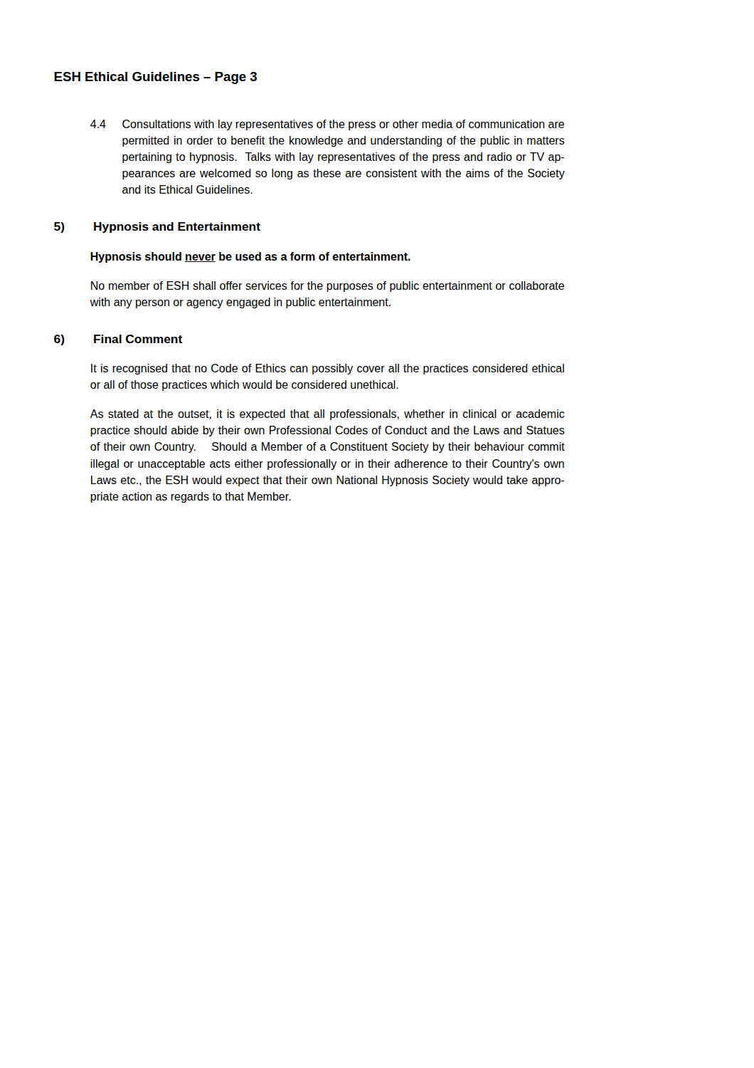ESH Ethical Guidelines – Page 3
4.4 Consultations with lay representatives of the press or other media of communication are permitted in order to benefit the knowledge and understanding of the public in matters pertaining to hypnosis. Talks with lay representatives of the press and radio or TV appearances are welcomed so long as these are consistent with the aims of the Society and its Ethical Guidelines.
5) Hypnosis and Entertainment
Hypnosis should never be used as a form of entertainment.
No member of ESH shall offer services for the purposes of public entertainment or collaborate with any person or agency engaged in public entertainment.
6) Final Comment
It is recognised that no Code of Ethics can possibly cover all the practices considered ethical or all of those practices which would be considered unethical.
As stated at the outset, it is expected that all professionals, whether in clinical or academic practice should abide by their own Professional Codes of Conduct and the Laws and Statues of their own Country. Should a Member of a Constituent Society by their behaviour commit illegal or unacceptable acts either professionally or in their adherence to their Country's own Laws etc., the ESH would expect that their own National Hypnosis Society would take appropriate action as regards to that Member.